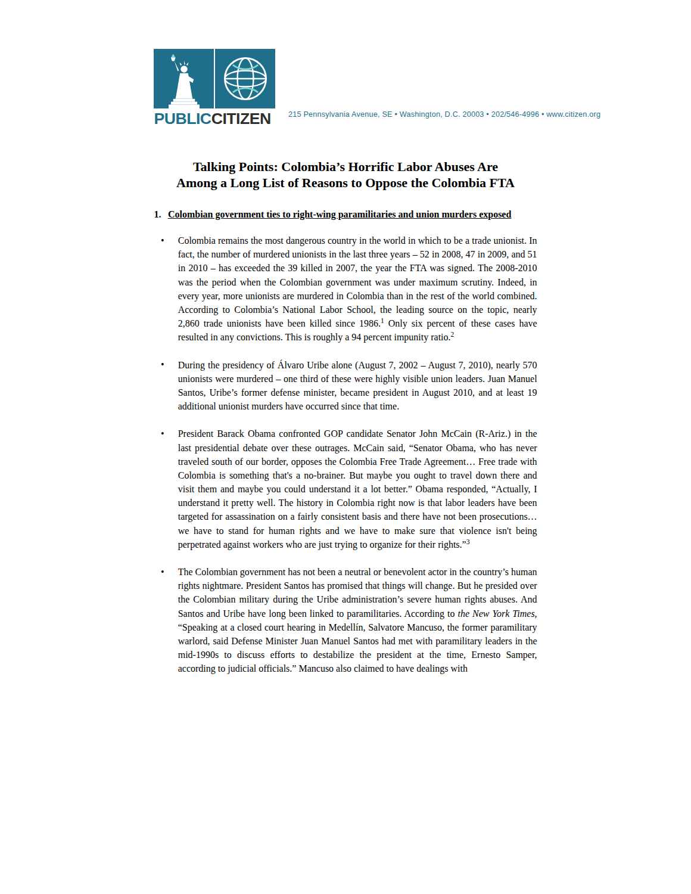PUBLIC CITIZEN
215 Pennsylvania Avenue, SE • Washington, D.C. 20003 • 202/546-4996 • www.citizen.org
Talking Points: Colombia’s Horrific Labor Abuses Are
Among a Long List of Reasons to Oppose the Colombia FTA
1. Colombian government ties to right-wing paramilitaries and union murders exposed
Colombia remains the most dangerous country in the world in which to be a trade unionist. In fact, the number of murdered unionists in the last three years – 52 in 2008, 47 in 2009, and 51 in 2010 – has exceeded the 39 killed in 2007, the year the FTA was signed. The 2008-2010 was the period when the Colombian government was under maximum scrutiny. Indeed, in every year, more unionists are murdered in Colombia than in the rest of the world combined. According to Colombia’s National Labor School, the leading source on the topic, nearly 2,860 trade unionists have been killed since 1986.1 Only six percent of these cases have resulted in any convictions. This is roughly a 94 percent impunity ratio.2
During the presidency of Álvaro Uribe alone (August 7, 2002 – August 7, 2010), nearly 570 unionists were murdered – one third of these were highly visible union leaders. Juan Manuel Santos, Uribe’s former defense minister, became president in August 2010, and at least 19 additional unionist murders have occurred since that time.
President Barack Obama confronted GOP candidate Senator John McCain (R-Ariz.) in the last presidential debate over these outrages. McCain said, “Senator Obama, who has never traveled south of our border, opposes the Colombia Free Trade Agreement… Free trade with Colombia is something that's a no-brainer. But maybe you ought to travel down there and visit them and maybe you could understand it a lot better.” Obama responded, “Actually, I understand it pretty well. The history in Colombia right now is that labor leaders have been targeted for assassination on a fairly consistent basis and there have not been prosecutions… we have to stand for human rights and we have to make sure that violence isn't being perpetrated against workers who are just trying to organize for their rights.”3
The Colombian government has not been a neutral or benevolent actor in the country’s human rights nightmare. President Santos has promised that things will change. But he presided over the Colombian military during the Uribe administration’s severe human rights abuses. And Santos and Uribe have long been linked to paramilitaries. According to the New York Times, “Speaking at a closed court hearing in Medellín, Salvatore Mancuso, the former paramilitary warlord, said Defense Minister Juan Manuel Santos had met with paramilitary leaders in the mid-1990s to discuss efforts to destabilize the president at the time, Ernesto Samper, according to judicial officials.” Mancuso also claimed to have dealings with